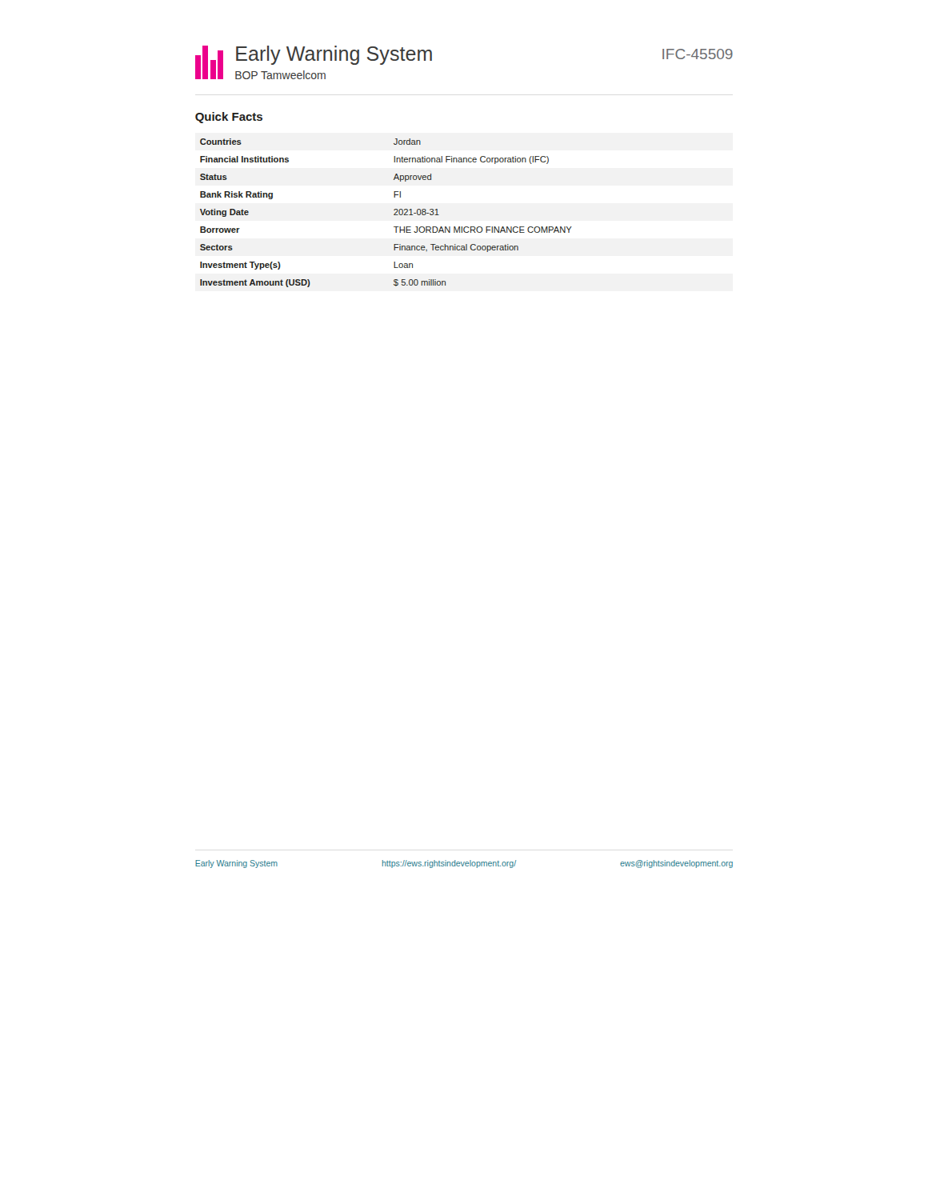Early Warning System
BOP Tamweelcom
IFC-45509
Quick Facts
| Countries | Jordan |
| Financial Institutions | International Finance Corporation (IFC) |
| Status | Approved |
| Bank Risk Rating | FI |
| Voting Date | 2021-08-31 |
| Borrower | THE JORDAN MICRO FINANCE COMPANY |
| Sectors | Finance, Technical Cooperation |
| Investment Type(s) | Loan |
| Investment Amount (USD) | $ 5.00 million |
Early Warning System
https://ews.rightsindevelopment.org/
ews@rightsindevelopment.org